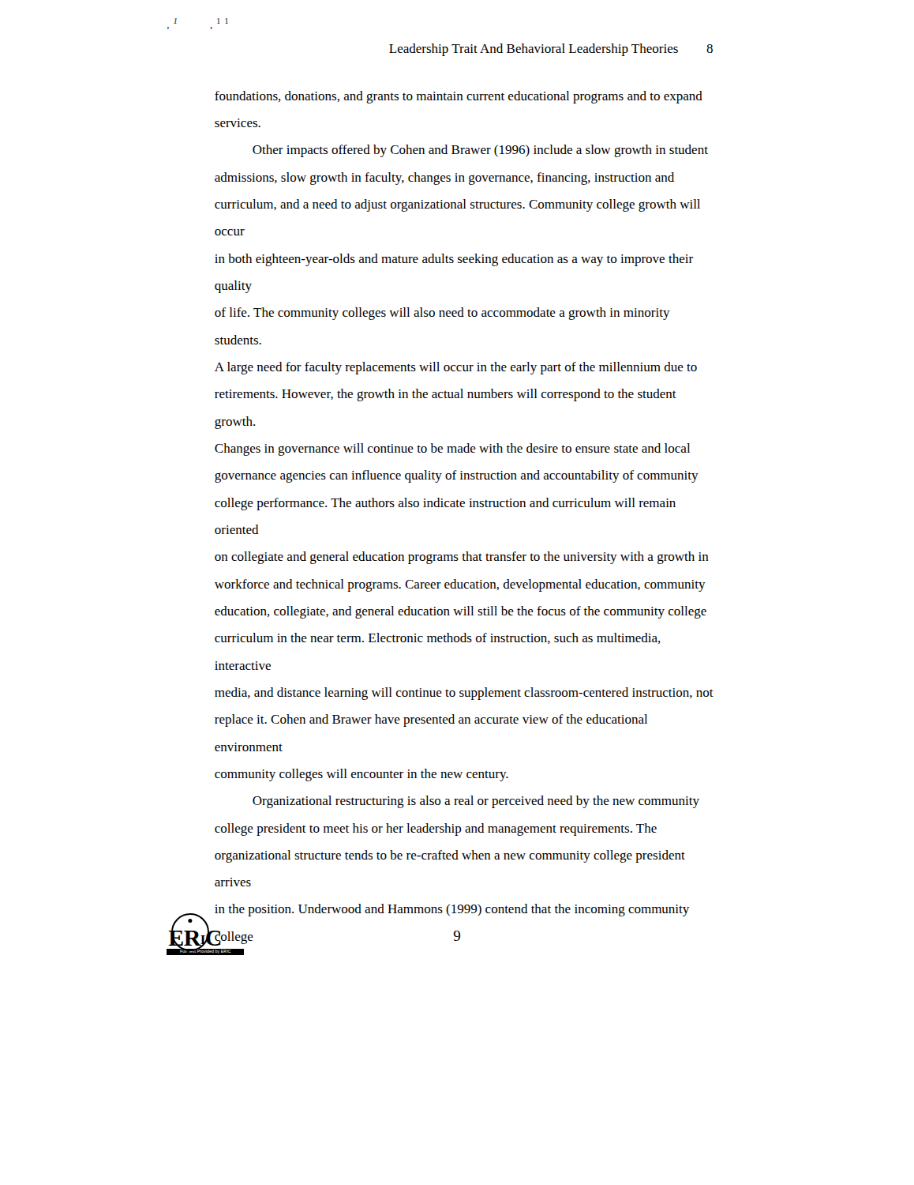, 1, 1 1
Leadership Trait And Behavioral Leadership Theories8
foundations, donations, and grants to maintain current educational programs and to expand
services.
Other impacts offered by Cohen and Brawer (1996) include a slow growth in student
admissions, slow growth in faculty, changes in governance, financing, instruction and
curriculum, and a need to adjust organizational structures. Community college growth will occur
in both eighteen-year-olds and mature adults seeking education as a way to improve their quality
of life. The community colleges will also need to accommodate a growth in minority students.
A large need for faculty replacements will occur in the early part of the millennium due to
retirements. However, the growth in the actual numbers will correspond to the student growth.
Changes in governance will continue to be made with the desire to ensure state and local
governance agencies can influence quality of instruction and accountability of community
college performance. The authors also indicate instruction and curriculum will remain oriented
on collegiate and general education programs that transfer to the university with a growth in
workforce and technical programs. Career education, developmental education, community
education, collegiate, and general education will still be the focus of the community college
curriculum in the near term. Electronic methods of instruction, such as multimedia, interactive
media, and distance learning will continue to supplement classroom-centered instruction, not
replace it. Cohen and Brawer have presented an accurate view of the educational environment
community colleges will encounter in the new century.
Organizational restructuring is also a real or perceived need by the new community
college president to meet his or her leadership and management requirements. The
organizational structure tends to be re-crafted when a new community college president arrives
in the position. Underwood and Hammons (1999) contend that the incoming community college
ERIC
Full Text Provided by ERIC
9